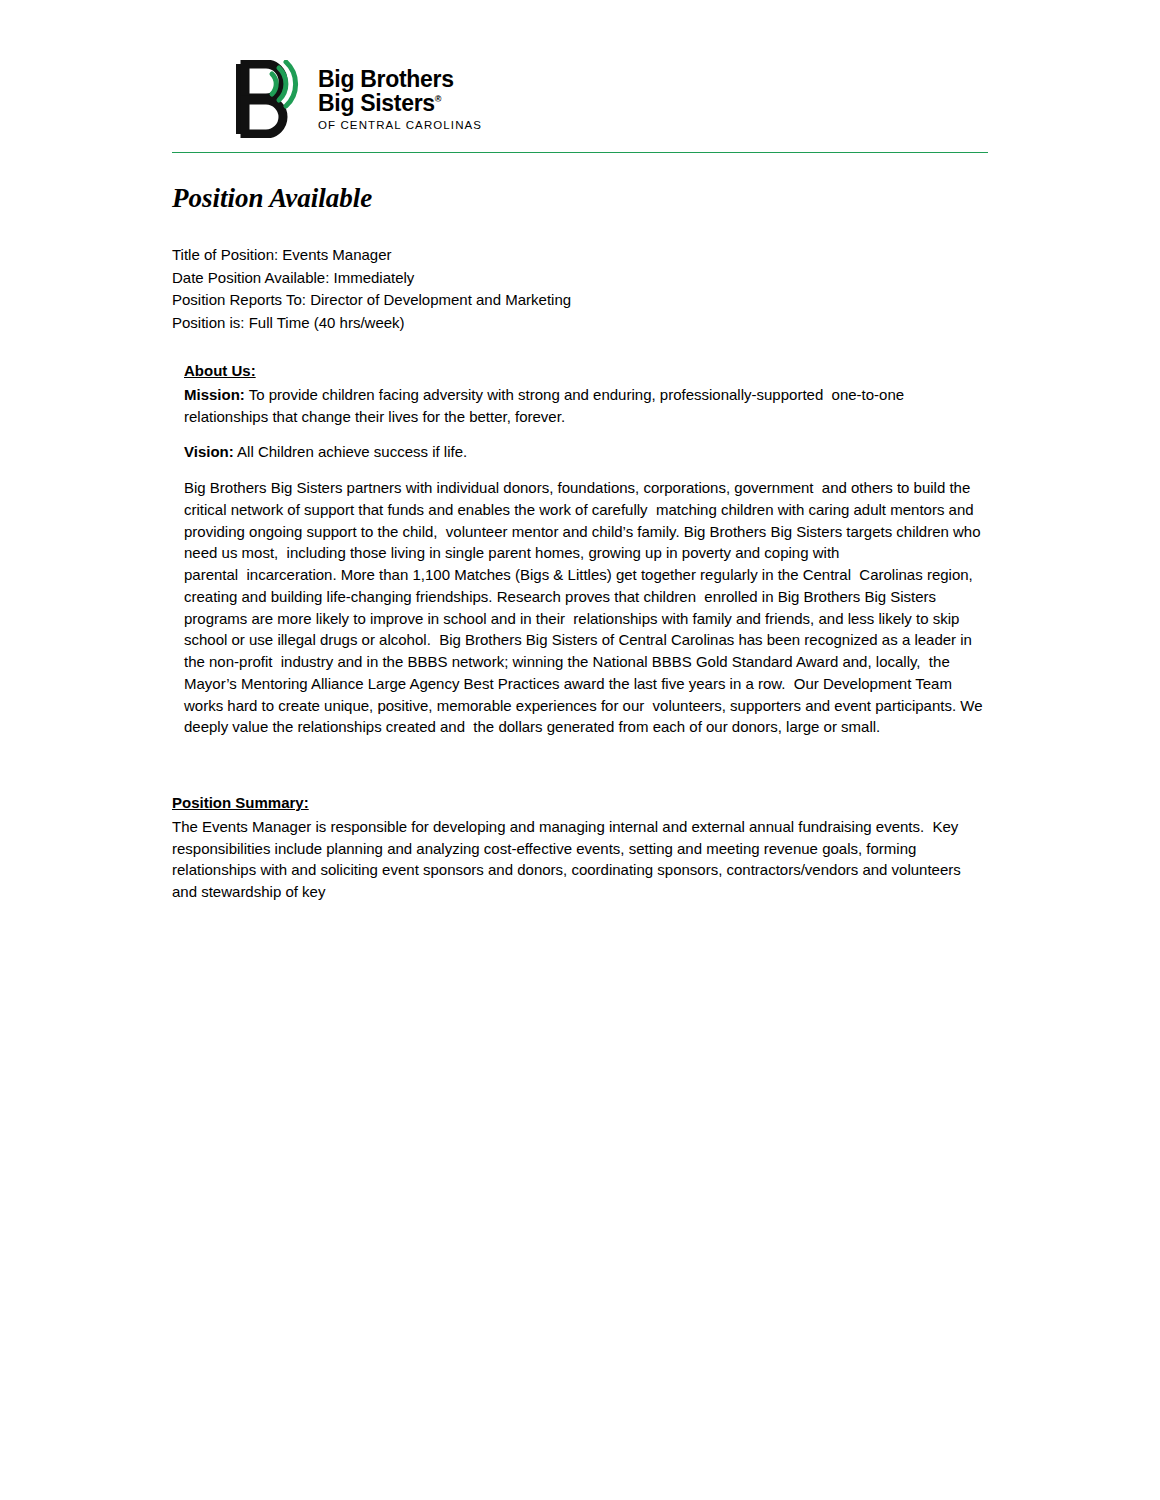Big Brothers Big Sisters® OF CENTRAL CAROLINAS
Position Available
Title of Position: Events Manager
Date Position Available: Immediately
Position Reports To: Director of Development and Marketing
Position is: Full Time (40 hrs/week)
About Us:
Mission: To provide children facing adversity with strong and enduring, professionally-supported one-to-one relationships that change their lives for the better, forever.
Vision: All Children achieve success if life.
Big Brothers Big Sisters partners with individual donors, foundations, corporations, government and others to build the critical network of support that funds and enables the work of carefully matching children with caring adult mentors and providing ongoing support to the child, volunteer mentor and child’s family. Big Brothers Big Sisters targets children who need us most, including those living in single parent homes, growing up in poverty and coping with parental incarceration. More than 1,100 Matches (Bigs & Littles) get together regularly in the Central Carolinas region, creating and building life-changing friendships. Research proves that children enrolled in Big Brothers Big Sisters programs are more likely to improve in school and in their relationships with family and friends, and less likely to skip school or use illegal drugs or alcohol. Big Brothers Big Sisters of Central Carolinas has been recognized as a leader in the non-profit industry and in the BBBS network; winning the National BBBS Gold Standard Award and, locally, the Mayor’s Mentoring Alliance Large Agency Best Practices award the last five years in a row. Our Development Team works hard to create unique, positive, memorable experiences for our volunteers, supporters and event participants. We deeply value the relationships created and the dollars generated from each of our donors, large or small.
Position Summary:
The Events Manager is responsible for developing and managing internal and external annual fundraising events. Key responsibilities include planning and analyzing cost-effective events, setting and meeting revenue goals, forming relationships with and soliciting event sponsors and donors, coordinating sponsors, contractors/vendors and volunteers and stewardship of key